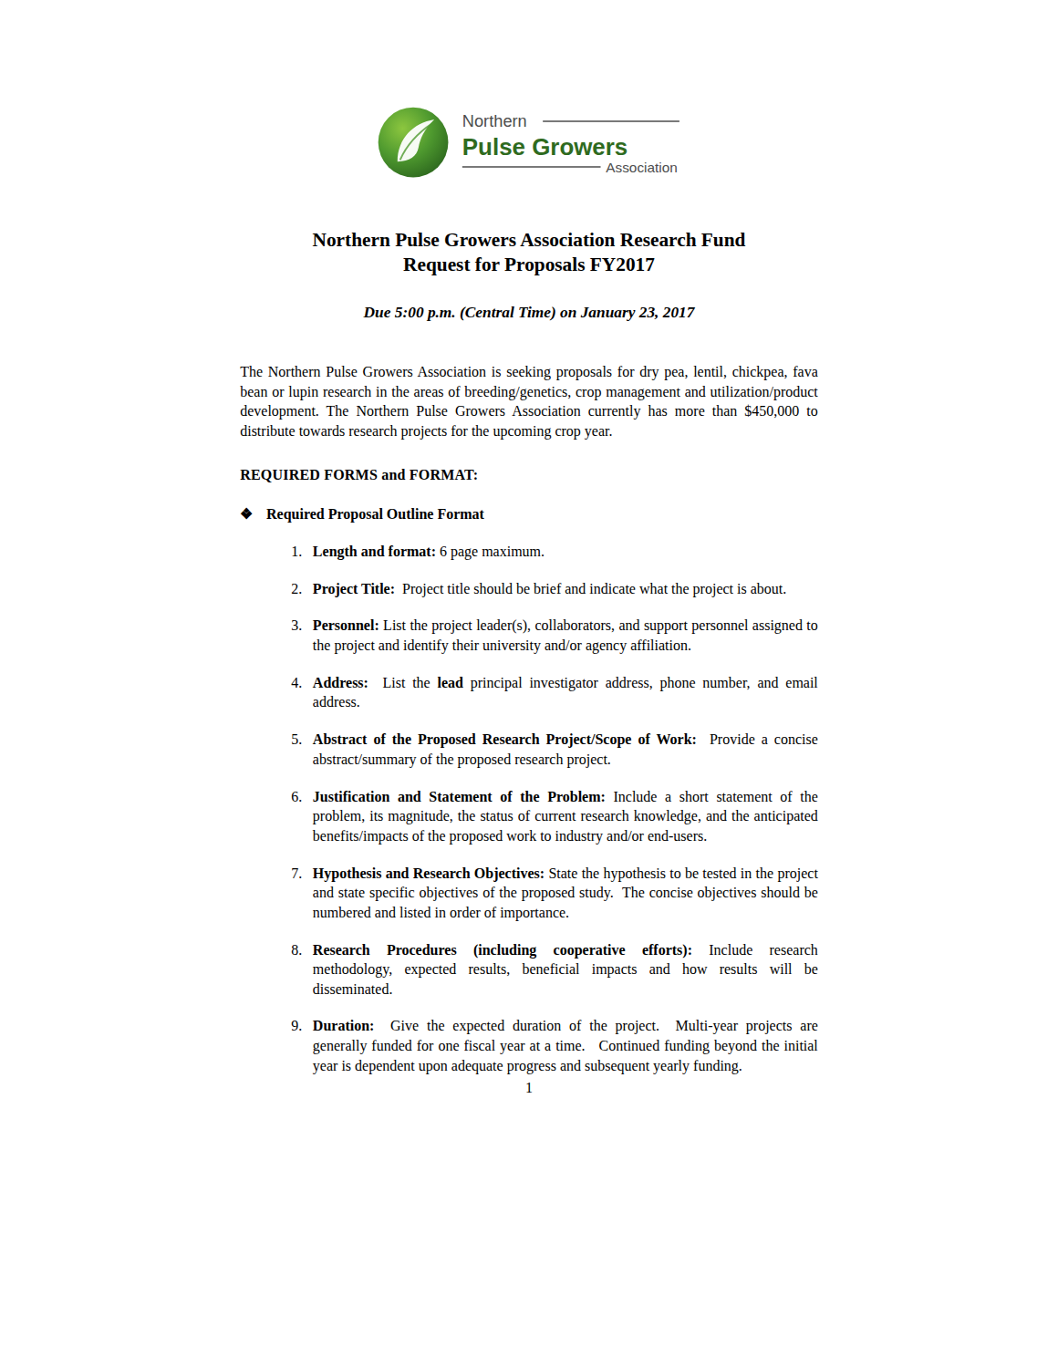Northern Pulse Growers Association
Northern Pulse Growers Association Research Fund Request for Proposals FY2017
Due 5:00 p.m. (Central Time) on January 23, 2017
The Northern Pulse Growers Association is seeking proposals for dry pea, lentil, chickpea, fava bean or lupin research in the areas of breeding/genetics, crop management and utilization/product development. The Northern Pulse Growers Association currently has more than $450,000 to distribute towards research projects for the upcoming crop year.
REQUIRED FORMS and FORMAT:
❖Required Proposal Outline Format
Length and format: 6 page maximum.
Project Title: Project title should be brief and indicate what the project is about.
Personnel: List the project leader(s), collaborators, and support personnel assigned to the project and identify their university and/or agency affiliation.
Address: List the lead principal investigator address, phone number, and email address.
Abstract of the Proposed Research Project/Scope of Work: Provide a concise abstract/summary of the proposed research project.
Justification and Statement of the Problem: Include a short statement of the problem, its magnitude, the status of current research knowledge, and the anticipated benefits/impacts of the proposed work to industry and/or end-users.
Hypothesis and Research Objectives: State the hypothesis to be tested in the project and state specific objectives of the proposed study. The concise objectives should be numbered and listed in order of importance.
Research Procedures (including cooperative efforts): Include research methodology, expected results, beneficial impacts and how results will be disseminated.
Duration: Give the expected duration of the project. Multi-year projects are generally funded for one fiscal year at a time. Continued funding beyond the initial year is dependent upon adequate progress and subsequent yearly funding.
1